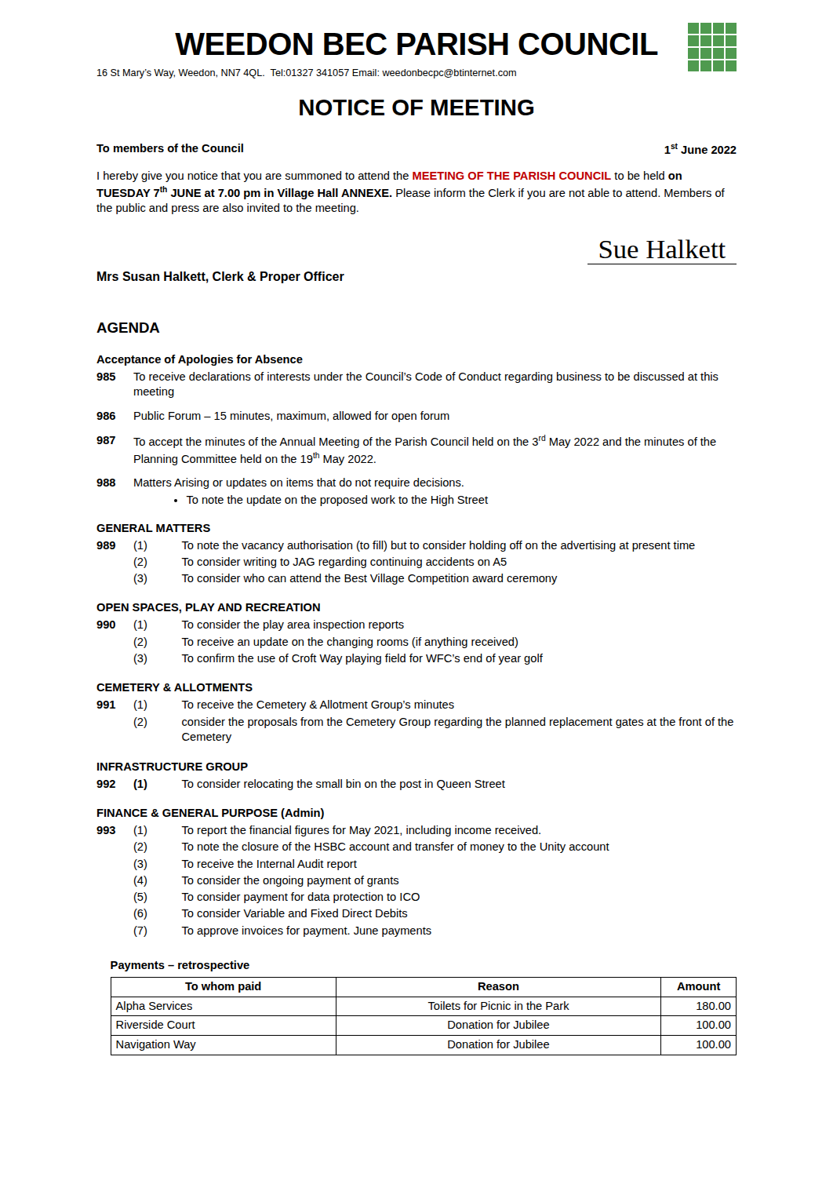WEEDON BEC PARISH COUNCIL
16 St Mary’s Way, Weedon, NN7 4QL. Tel:01327 341057 Email: weedonbecpc@btinternet.com
NOTICE OF MEETING
To members of the Council 1st June 2022
I hereby give you notice that you are summoned to attend the MEETING OF THE PARISH COUNCIL to be held on TUESDAY 7th JUNE at 7.00 pm in Village Hall ANNEXE. Please inform the Clerk if you are not able to attend. Members of the public and press are also invited to the meeting.
Sue Halkett
Mrs Susan Halkett, Clerk & Proper Officer
AGENDA
Acceptance of Apologies for Absence
985 To receive declarations of interests under the Council’s Code of Conduct regarding business to be discussed at this meeting
986 Public Forum – 15 minutes, maximum, allowed for open forum
987 To accept the minutes of the Annual Meeting of the Parish Council held on the 3rd May 2022 and the minutes of the Planning Committee held on the 19th May 2022.
988 Matters Arising or updates on items that do not require decisions.
To note the update on the proposed work to the High Street
GENERAL MATTERS
989
(1) To note the vacancy authorisation (to fill) but to consider holding off on the advertising at present time
(2) To consider writing to JAG regarding continuing accidents on A5
(3) To consider who can attend the Best Village Competition award ceremony
OPEN SPACES, PLAY AND RECREATION
990
(1) To consider the play area inspection reports
(2) To receive an update on the changing rooms (if anything received)
(3) To confirm the use of Croft Way playing field for WFC’s end of year golf
CEMETERY & ALLOTMENTS
991
(1) To receive the Cemetery & Allotment Group’s minutes
(2) consider the proposals from the Cemetery Group regarding the planned replacement gates at the front of the Cemetery
INFRASTRUCTURE GROUP
992
(1) To consider relocating the small bin on the post in Queen Street
FINANCE & GENERAL PURPOSE (Admin)
993
(1) To report the financial figures for May 2021, including income received.
(2) To note the closure of the HSBC account and transfer of money to the Unity account
(3) To receive the Internal Audit report
(4) To consider the ongoing payment of grants
(5) To consider payment for data protection to ICO
(6) To consider Variable and Fixed Direct Debits
(7) To approve invoices for payment. June payments
Payments – retrospective
| To whom paid | Reason | Amount |
| --- | --- | --- |
| Alpha Services | Toilets for Picnic in the Park | 180.00 |
| Riverside Court | Donation for Jubilee | 100.00 |
| Navigation Way | Donation for Jubilee | 100.00 |